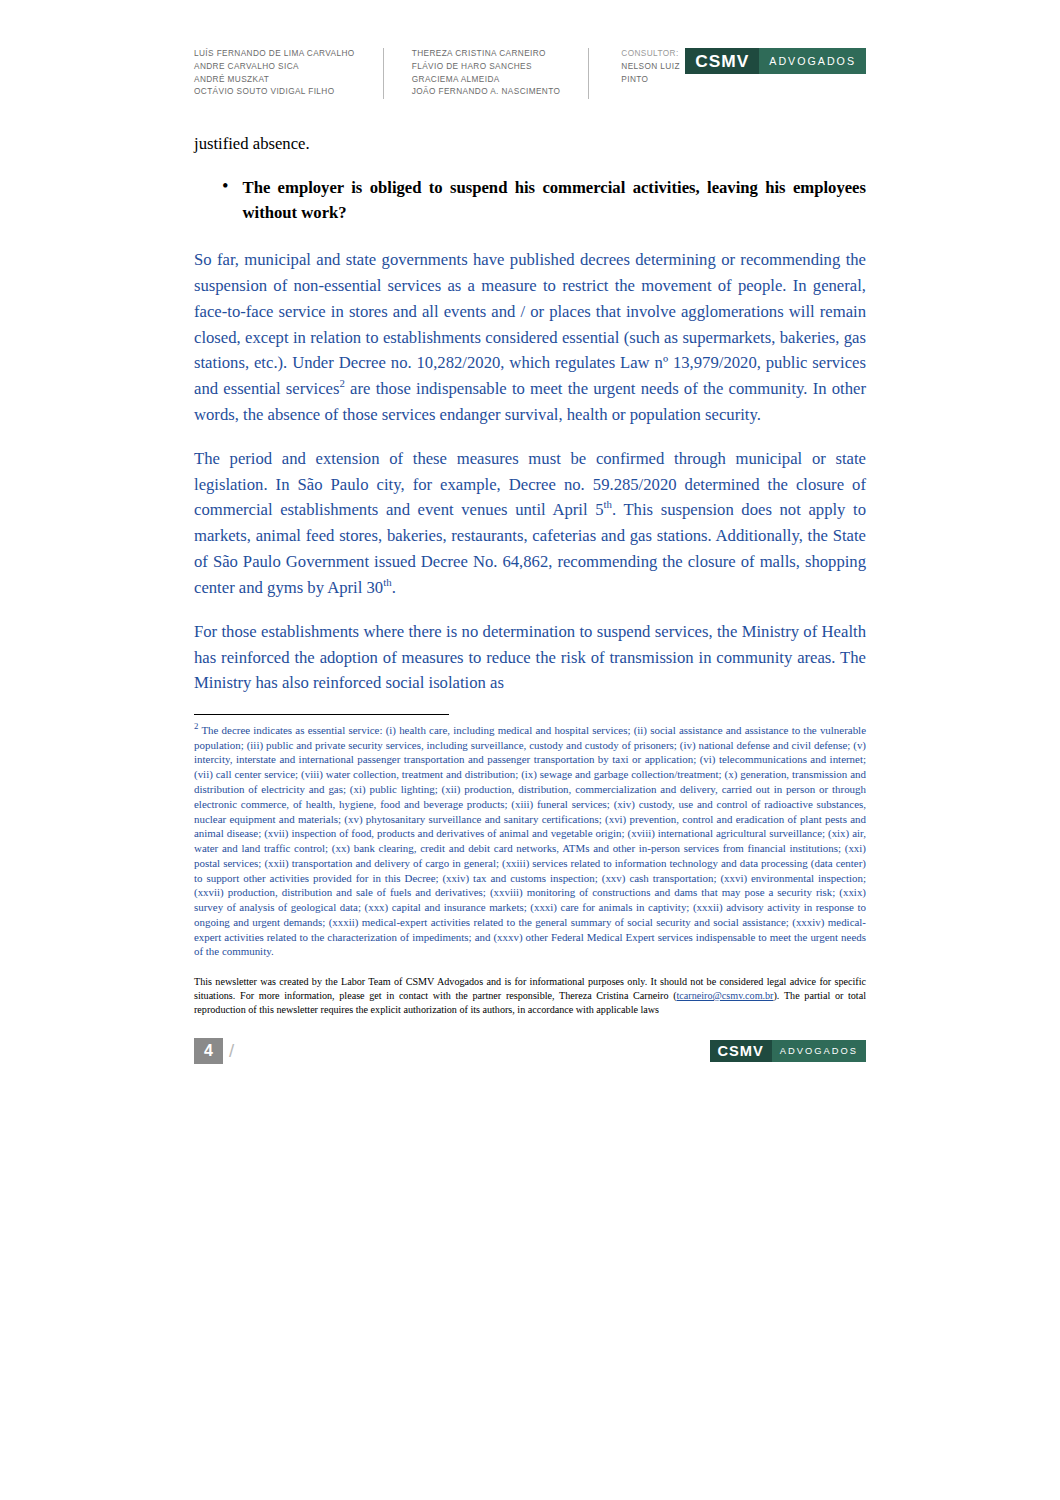LUÍS FERNANDO DE LIMA CARVALHO
ANDRE CARVALHO SICA
ANDRÉ MUSZKAT
OCTÁVIO SOUTO VIDIGAL FILHO
THEREZA CRISTINA CARNEIRO
FLÁVIO DE HARO SANCHES
GRACIEMA ALMEIDA
JOÃO FERNANDO A. NASCIMENTO
CONSULTOR:
NELSON LUIZ PINTO
CSMV
ADVOGADOS
justified absence.
•
The employer is obliged to suspend his commercial activities, leaving his employees without work?
So far, municipal and state governments have published decrees determining or recommending the suspension of non-essential services as a measure to restrict the movement of people. In general, face-to-face service in stores and all events and / or places that involve agglomerations will remain closed, except in relation to establishments considered essential (such as supermarkets, bakeries, gas stations, etc.). Under Decree no. 10,282/2020, which regulates Law nº 13,979/2020, public services and essential services2 are those indispensable to meet the urgent needs of the community. In other words, the absence of those services endanger survival, health or population security.
The period and extension of these measures must be confirmed through municipal or state legislation. In São Paulo city, for example, Decree no. 59.285/2020 determined the closure of commercial establishments and event venues until April 5th. This suspension does not apply to markets, animal feed stores, bakeries, restaurants, cafeterias and gas stations. Additionally, the State of São Paulo Government issued Decree No. 64,862, recommending the closure of malls, shopping center and gyms by April 30th.
For those establishments where there is no determination to suspend services, the Ministry of Health has reinforced the adoption of measures to reduce the risk of transmission in community areas. The Ministry has also reinforced social isolation as
2 The decree indicates as essential service: (i) health care, including medical and hospital services; (ii) social assistance and assistance to the vulnerable population; (iii) public and private security services, including surveillance, custody and custody of prisoners; (iv) national defense and civil defense; (v) intercity, interstate and international passenger transportation and passenger transportation by taxi or application; (vi) telecommunications and internet; (vii) call center service; (viii) water collection, treatment and distribution; (ix) sewage and garbage collection/treatment; (x) generation, transmission and distribution of electricity and gas; (xi) public lighting; (xii) production, distribution, commercialization and delivery, carried out in person or through electronic commerce, of health, hygiene, food and beverage products; (xiii) funeral services; (xiv) custody, use and control of radioactive substances, nuclear equipment and materials; (xv) phytosanitary surveillance and sanitary certifications; (xvi) prevention, control and eradication of plant pests and animal disease; (xvii) inspection of food, products and derivatives of animal and vegetable origin; (xviii) international agricultural surveillance; (xix) air, water and land traffic control; (xx) bank clearing, credit and debit card networks, ATMs and other in-person services from financial institutions; (xxi) postal services; (xxii) transportation and delivery of cargo in general; (xxiii) services related to information technology and data processing (data center) to support other activities provided for in this Decree; (xxiv) tax and customs inspection; (xxv) cash transportation; (xxvi) environmental inspection; (xxvii) production, distribution and sale of fuels and derivatives; (xxviii) monitoring of constructions and dams that may pose a security risk; (xxix) survey of analysis of geological data; (xxx) capital and insurance markets; (xxxi) care for animals in captivity; (xxxii) advisory activity in response to ongoing and urgent demands; (xxxii) medical-expert activities related to the general summary of social security and social assistance; (xxxiv) medical-expert activities related to the characterization of impediments; and (xxxv) other Federal Medical Expert services indispensable to meet the urgent needs of the community.
This newsletter was created by the Labor Team of CSMV Advogados and is for informational purposes only. It should not be considered legal advice for specific situations. For more information, please get in contact with the partner responsible, Thereza Cristina Carneiro (tcarneiro@csmv.com.br). The partial or total reproduction of this newsletter requires the explicit authorization of its authors, in accordance with applicable laws
4
/
CSMV
ADVOGADOS